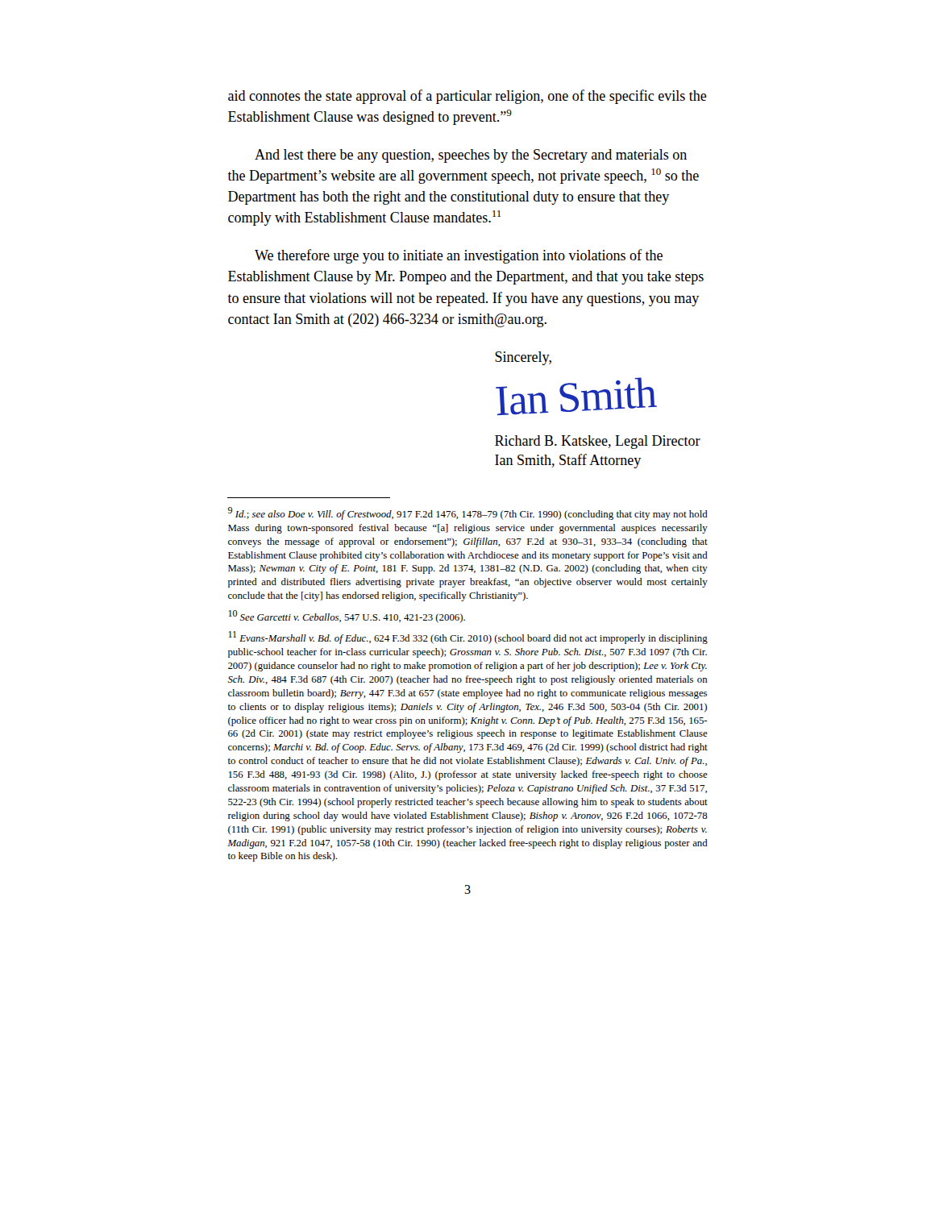aid connotes the state approval of a particular religion, one of the specific evils the Establishment Clause was designed to prevent.”9
And lest there be any question, speeches by the Secretary and materials on the Department’s website are all government speech, not private speech, 10 so the Department has both the right and the constitutional duty to ensure that they comply with Establishment Clause mandates.11
We therefore urge you to initiate an investigation into violations of the Establishment Clause by Mr. Pompeo and the Department, and that you take steps to ensure that violations will not be repeated. If you have any questions, you may contact Ian Smith at (202) 466-3234 or ismith@au.org.
Sincerely,
Ian Smith
Richard B. Katskee, Legal Director
Ian Smith, Staff Attorney
9 Id.; see also Doe v. Vill. of Crestwood, 917 F.2d 1476, 1478–79 (7th Cir. 1990) (concluding that city may not hold Mass during town-sponsored festival because “[a] religious service under governmental auspices necessarily conveys the message of approval or endorsement”); Gilfillan, 637 F.2d at 930–31, 933–34 (concluding that Establishment Clause prohibited city’s collaboration with Archdiocese and its monetary support for Pope’s visit and Mass); Newman v. City of E. Point, 181 F. Supp. 2d 1374, 1381–82 (N.D. Ga. 2002) (concluding that, when city printed and distributed fliers advertising private prayer breakfast, “an objective observer would most certainly conclude that the [city] has endorsed religion, specifically Christianity”).
10 See Garcetti v. Ceballos, 547 U.S. 410, 421-23 (2006).
11 Evans-Marshall v. Bd. of Educ., 624 F.3d 332 (6th Cir. 2010) (school board did not act improperly in disciplining public-school teacher for in-class curricular speech); Grossman v. S. Shore Pub. Sch. Dist., 507 F.3d 1097 (7th Cir. 2007) (guidance counselor had no right to make promotion of religion a part of her job description); Lee v. York Cty. Sch. Div., 484 F.3d 687 (4th Cir. 2007) (teacher had no free-speech right to post religiously oriented materials on classroom bulletin board); Berry, 447 F.3d at 657 (state employee had no right to communicate religious messages to clients or to display religious items); Daniels v. City of Arlington, Tex., 246 F.3d 500, 503-04 (5th Cir. 2001) (police officer had no right to wear cross pin on uniform); Knight v. Conn. Dep’t of Pub. Health, 275 F.3d 156, 165-66 (2d Cir. 2001) (state may restrict employee’s religious speech in response to legitimate Establishment Clause concerns); Marchi v. Bd. of Coop. Educ. Servs. of Albany, 173 F.3d 469, 476 (2d Cir. 1999) (school district had right to control conduct of teacher to ensure that he did not violate Establishment Clause); Edwards v. Cal. Univ. of Pa., 156 F.3d 488, 491-93 (3d Cir. 1998) (Alito, J.) (professor at state university lacked free-speech right to choose classroom materials in contravention of university’s policies); Peloza v. Capistrano Unified Sch. Dist., 37 F.3d 517, 522-23 (9th Cir. 1994) (school properly restricted teacher’s speech because allowing him to speak to students about religion during school day would have violated Establishment Clause); Bishop v. Aronov, 926 F.2d 1066, 1072-78 (11th Cir. 1991) (public university may restrict professor’s injection of religion into university courses); Roberts v. Madigan, 921 F.2d 1047, 1057-58 (10th Cir. 1990) (teacher lacked free-speech right to display religious poster and to keep Bible on his desk).
3